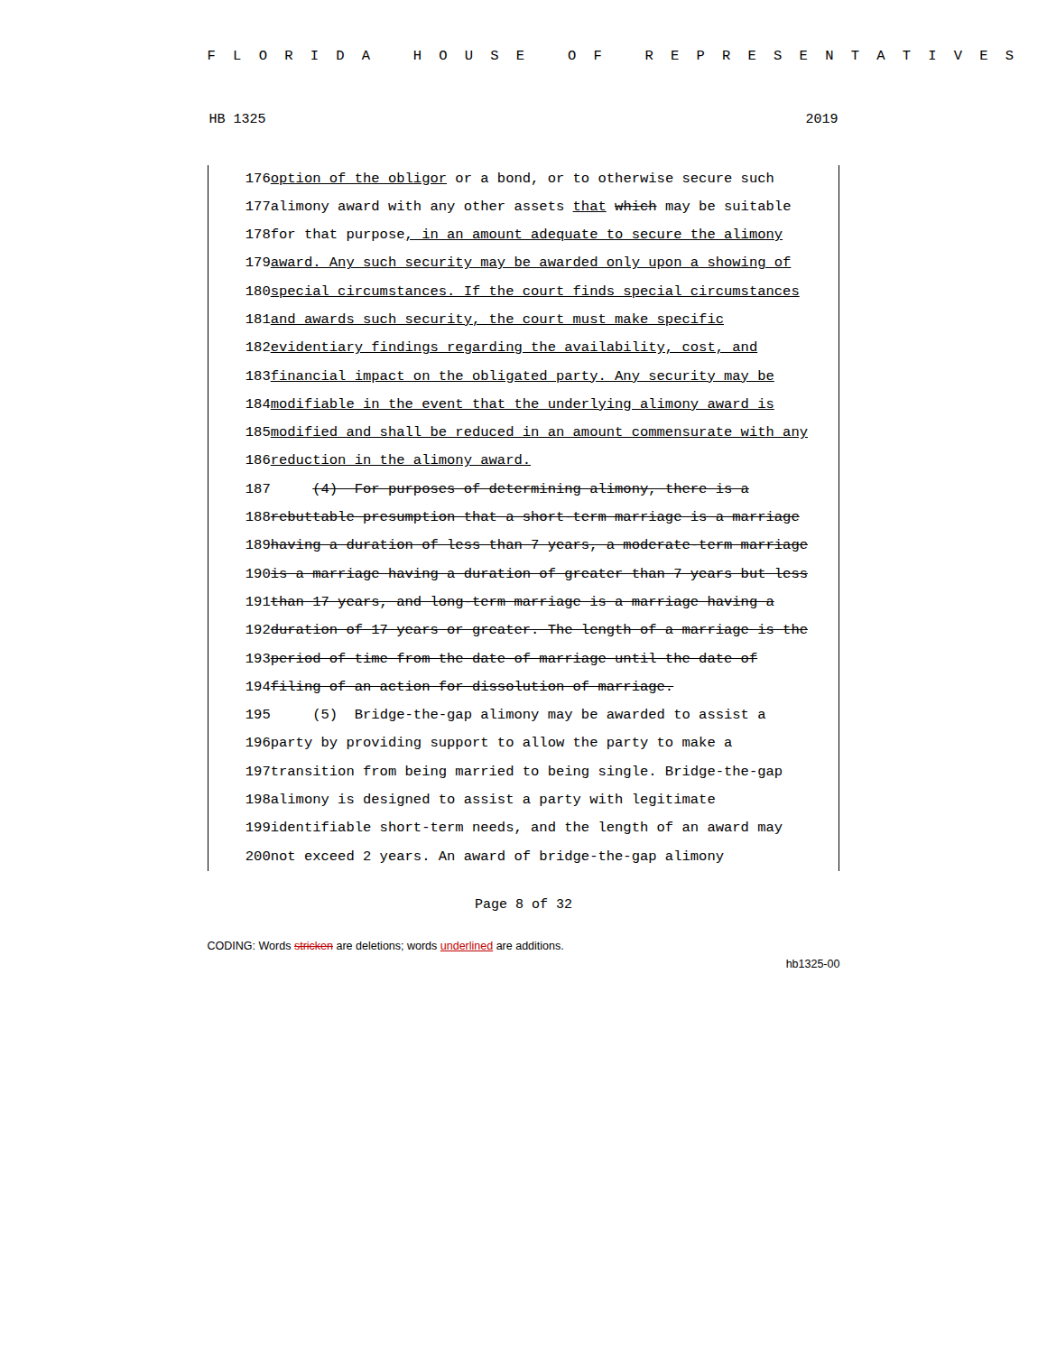F L O R I D A H O U S E O F R E P R E S E N T A T I V E S
HB 1325 2019
| 176 | option of the obligor or a bond, or to otherwise secure such |
| 177 | alimony award with any other assets that which may be suitable |
| 178 | for that purpose , in an amount adequate to secure the alimony |
| 179 | award. Any such security may be awarded only upon a showing of |
| 180 | special circumstances. If the court finds special circumstances |
| 181 | and awards such security, the court must make specific |
| 182 | evidentiary findings regarding the availability, cost, and |
| 183 | financial impact on the obligated party. Any security may be |
| 184 | modifiable in the event that the underlying alimony award is |
| 185 | modified and shall be reduced in an amount commensurate with any |
| 186 | reduction in the alimony award. |
| 187 | (4) For purposes of determining alimony, there is a |
| 188 | rebuttable presumption that a short-term marriage is a marriage |
| 189 | having a duration of less than 7 years, a moderate-term marriage |
| 190 | is a marriage having a duration of greater than 7 years but less |
| 191 | than 17 years, and long-term marriage is a marriage having a |
| 192 | duration of 17 years or greater. The length of a marriage is the |
| 193 | period of time from the date of marriage until the date of |
| 194 | filing of an action for dissolution of marriage. |
| 195 | (5) Bridge-the-gap alimony may be awarded to assist a |
| 196 | party by providing support to allow the party to make a |
| 197 | transition from being married to being single. Bridge-the-gap |
| 198 | alimony is designed to assist a party with legitimate |
| 199 | identifiable short-term needs, and the length of an award may |
| 200 | not exceed 2 years. An award of bridge-the-gap alimony |
Page 8 of 32
CODING: Words stricken are deletions; words underlined are additions.
hb1325-00